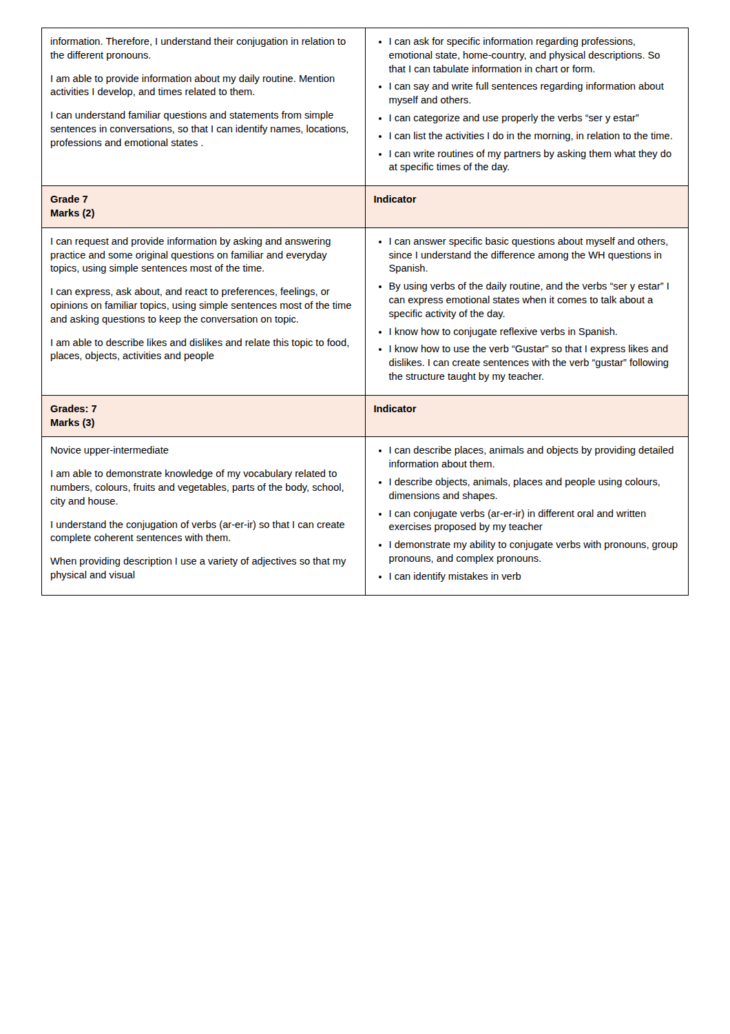| information. Therefore, I understand their conjugation in relation to the different pronouns. I am able to provide information about my daily routine. Mention activities I develop, and times related to them. I can understand familiar questions and statements from simple sentences in conversations, so that I can identify names, locations, professions and emotional states . | I can ask for specific information regarding professions, emotional state, home-country, and physical descriptions. So that I can tabulate information in chart or form. I can say and write full sentences regarding information about myself and others. I can categorize and use properly the verbs “ser y estar” I can list the activities I do in the morning, in relation to the time. I can write routines of my partners by asking them what they do at specific times of the day. |
| Grade 7 Marks (2) | Indicator |
| I can request and provide information by asking and answering practice and some original questions on familiar and everyday topics, using simple sentences most of the time. I can express, ask about, and react to preferences, feelings, or opinions on familiar topics, using simple sentences most of the time and asking questions to keep the conversation on topic. I am able to describe likes and dislikes and relate this topic to food, places, objects, activities and people | I can answer specific basic questions about myself and others, since I understand the difference among the WH questions in Spanish. By using verbs of the daily routine, and the verbs “ser y estar” I can express emotional states when it comes to talk about a specific activity of the day. I know how to conjugate reflexive verbs in Spanish. I know how to use the verb “Gustar” so that I express likes and dislikes. I can create sentences with the verb “gustar” following the structure taught by my teacher. |
| Grades: 7 Marks (3) | Indicator |
| Novice upper-intermediate I am able to demonstrate knowledge of my vocabulary related to numbers, colours, fruits and vegetables, parts of the body, school, city and house. I understand the conjugation of verbs (ar-er-ir) so that I can create complete coherent sentences with them. When providing description I use a variety of adjectives so that my physical and visual | I can describe places, animals and objects by providing detailed information about them. I describe objects, animals, places and people using colours, dimensions and shapes. I can conjugate verbs (ar-er-ir) in different oral and written exercises proposed by my teacher I demonstrate my ability to conjugate verbs with pronouns, group pronouns, and complex pronouns. I can identify mistakes in verb |